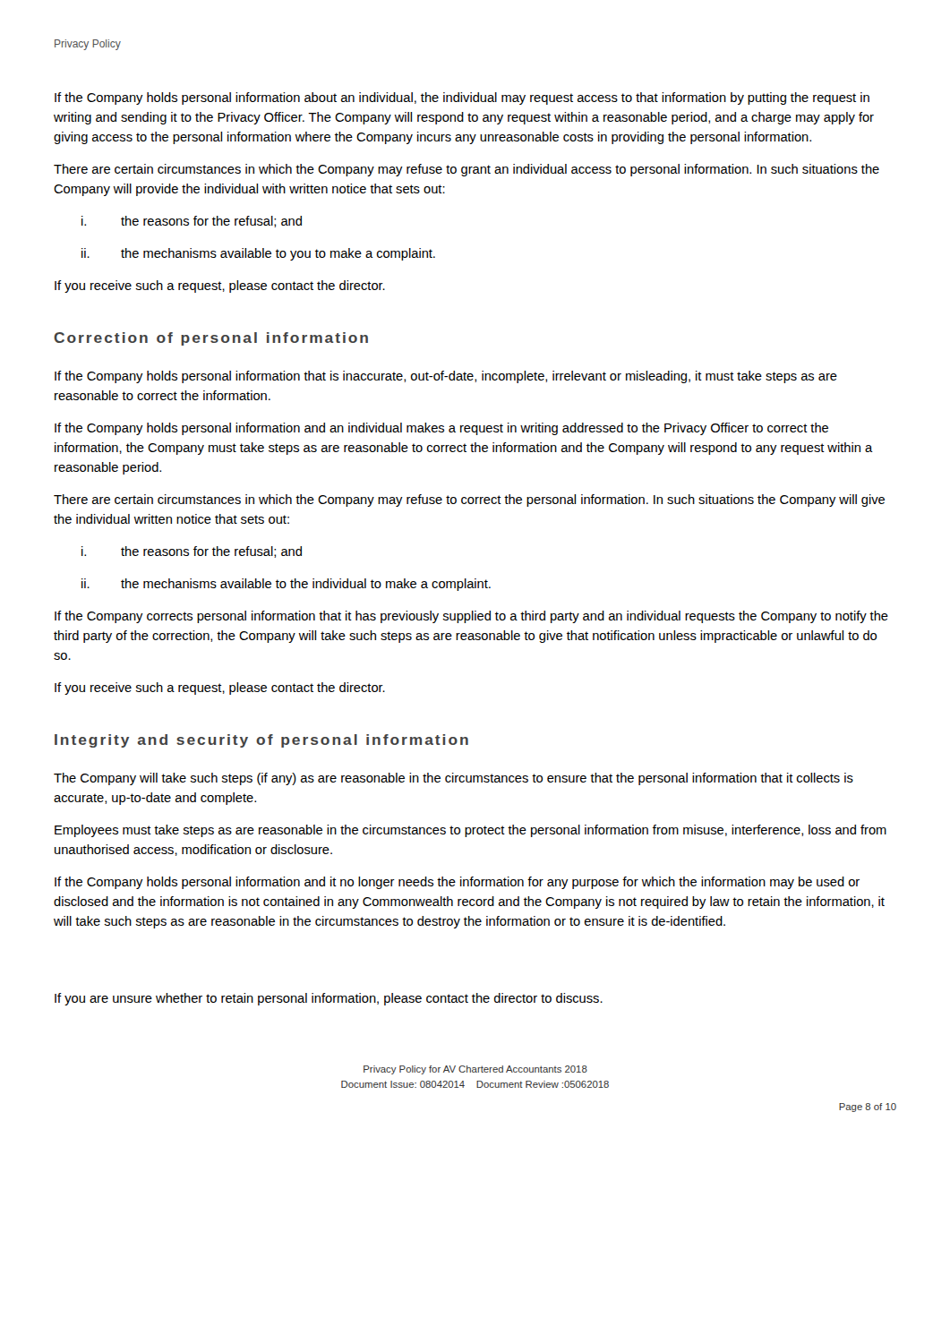Privacy Policy
If the Company holds personal information about an individual, the individual may request access to that information by putting the request in writing and sending it to the Privacy Officer. The Company will respond to any request within a reasonable period, and a charge may apply for giving access to the personal information where the Company incurs any unreasonable costs in providing the personal information.
There are certain circumstances in which the Company may refuse to grant an individual access to personal information. In such situations the Company will provide the individual with written notice that sets out:
the reasons for the refusal; and
the mechanisms available to you to make a complaint.
If you receive such a request, please contact the director.
Correction of personal information
If the Company holds personal information that is inaccurate, out-of-date, incomplete, irrelevant or misleading, it must take steps as are reasonable to correct the information.
If the Company holds personal information and an individual makes a request in writing addressed to the Privacy Officer to correct the information, the Company must take steps as are reasonable to correct the information and the Company will respond to any request within a reasonable period.
There are certain circumstances in which the Company may refuse to correct the personal information. In such situations the Company will give the individual written notice that sets out:
the reasons for the refusal; and
the mechanisms available to the individual to make a complaint.
If the Company corrects personal information that it has previously supplied to a third party and an individual requests the Company to notify the third party of the correction, the Company will take such steps as are reasonable to give that notification unless impracticable or unlawful to do so.
If you receive such a request, please contact the director.
Integrity and security of personal information
The Company will take such steps (if any) as are reasonable in the circumstances to ensure that the personal information that it collects is accurate, up-to-date and complete.
Employees must take steps as are reasonable in the circumstances to protect the personal information from misuse, interference, loss and from unauthorised access, modification or disclosure.
If the Company holds personal information and it no longer needs the information for any purpose for which the information may be used or disclosed and the information is not contained in any Commonwealth record and the Company is not required by law to retain the information, it will take such steps as are reasonable in the circumstances to destroy the information or to ensure it is de-identified.
If you are unsure whether to retain personal information, please contact the director to discuss.
Privacy Policy for AV Chartered Accountants 2018
Document Issue: 08042014 Document Review :05062018
Page 8 of 10